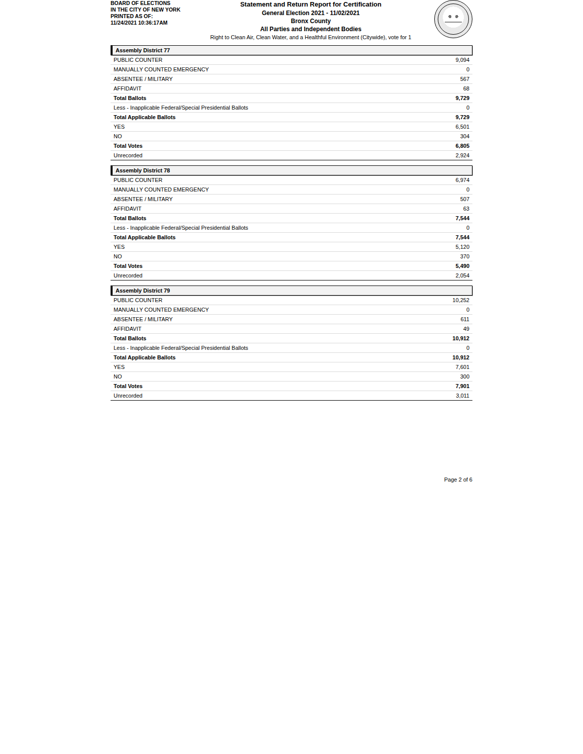BOARD OF ELECTIONS
IN THE CITY OF NEW YORK
PRINTED AS OF:
11/24/2021 10:36:17AM
Statement and Return Report for Certification
General Election 2021 - 11/02/2021
Bronx County
All Parties and Independent Bodies
Right to Clean Air, Clean Water, and a Healthful Environment (Citywide), vote for 1
Assembly District 77
| PUBLIC COUNTER | 9,094 |
| MANUALLY COUNTED EMERGENCY | 0 |
| ABSENTEE / MILITARY | 567 |
| AFFIDAVIT | 68 |
| Total Ballots | 9,729 |
| Less - Inapplicable Federal/Special Presidential Ballots | 0 |
| Total Applicable Ballots | 9,729 |
| YES | 6,501 |
| NO | 304 |
| Total Votes | 6,805 |
| Unrecorded | 2,924 |
Assembly District 78
| PUBLIC COUNTER | 6,974 |
| MANUALLY COUNTED EMERGENCY | 0 |
| ABSENTEE / MILITARY | 507 |
| AFFIDAVIT | 63 |
| Total Ballots | 7,544 |
| Less - Inapplicable Federal/Special Presidential Ballots | 0 |
| Total Applicable Ballots | 7,544 |
| YES | 5,120 |
| NO | 370 |
| Total Votes | 5,490 |
| Unrecorded | 2,054 |
Assembly District 79
| PUBLIC COUNTER | 10,252 |
| MANUALLY COUNTED EMERGENCY | 0 |
| ABSENTEE / MILITARY | 611 |
| AFFIDAVIT | 49 |
| Total Ballots | 10,912 |
| Less - Inapplicable Federal/Special Presidential Ballots | 0 |
| Total Applicable Ballots | 10,912 |
| YES | 7,601 |
| NO | 300 |
| Total Votes | 7,901 |
| Unrecorded | 3,011 |
Page 2 of 6